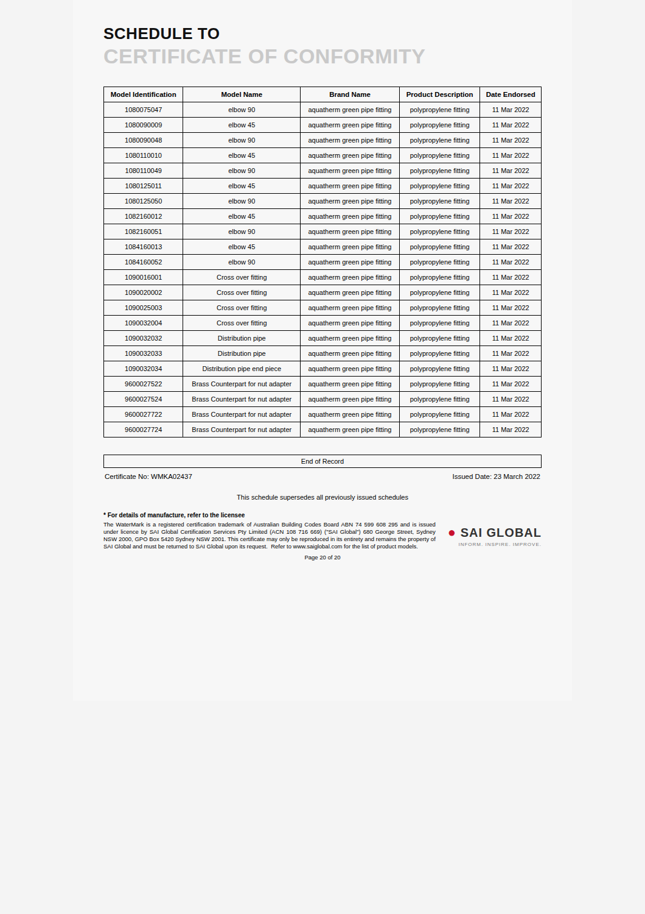SCHEDULE TO
CERTIFICATE OF CONFORMITY
| Model Identification | Model Name | Brand Name | Product Description | Date Endorsed |
| --- | --- | --- | --- | --- |
| 1080075047 | elbow 90 | aquatherm green pipe fitting | polypropylene fitting | 11 Mar 2022 |
| 1080090009 | elbow 45 | aquatherm green pipe fitting | polypropylene fitting | 11 Mar 2022 |
| 1080090048 | elbow 90 | aquatherm green pipe fitting | polypropylene fitting | 11 Mar 2022 |
| 1080110010 | elbow 45 | aquatherm green pipe fitting | polypropylene fitting | 11 Mar 2022 |
| 1080110049 | elbow 90 | aquatherm green pipe fitting | polypropylene fitting | 11 Mar 2022 |
| 1080125011 | elbow 45 | aquatherm green pipe fitting | polypropylene fitting | 11 Mar 2022 |
| 1080125050 | elbow 90 | aquatherm green pipe fitting | polypropylene fitting | 11 Mar 2022 |
| 1082160012 | elbow 45 | aquatherm green pipe fitting | polypropylene fitting | 11 Mar 2022 |
| 1082160051 | elbow 90 | aquatherm green pipe fitting | polypropylene fitting | 11 Mar 2022 |
| 1084160013 | elbow 45 | aquatherm green pipe fitting | polypropylene fitting | 11 Mar 2022 |
| 1084160052 | elbow 90 | aquatherm green pipe fitting | polypropylene fitting | 11 Mar 2022 |
| 1090016001 | Cross over fitting | aquatherm green pipe fitting | polypropylene fitting | 11 Mar 2022 |
| 1090020002 | Cross over fitting | aquatherm green pipe fitting | polypropylene fitting | 11 Mar 2022 |
| 1090025003 | Cross over fitting | aquatherm green pipe fitting | polypropylene fitting | 11 Mar 2022 |
| 1090032004 | Cross over fitting | aquatherm green pipe fitting | polypropylene fitting | 11 Mar 2022 |
| 1090032032 | Distribution pipe | aquatherm green pipe fitting | polypropylene fitting | 11 Mar 2022 |
| 1090032033 | Distribution pipe | aquatherm green pipe fitting | polypropylene fitting | 11 Mar 2022 |
| 1090032034 | Distribution pipe end piece | aquatherm green pipe fitting | polypropylene fitting | 11 Mar 2022 |
| 9600027522 | Brass Counterpart for nut adapter | aquatherm green pipe fitting | polypropylene fitting | 11 Mar 2022 |
| 9600027524 | Brass Counterpart for nut adapter | aquatherm green pipe fitting | polypropylene fitting | 11 Mar 2022 |
| 9600027722 | Brass Counterpart for nut adapter | aquatherm green pipe fitting | polypropylene fitting | 11 Mar 2022 |
| 9600027724 | Brass Counterpart for nut adapter | aquatherm green pipe fitting | polypropylene fitting | 11 Mar 2022 |
End of Record
Certificate No: WMKA02437 Issued Date: 23 March 2022
This schedule supersedes all previously issued schedules
* For details of manufacture, refer to the licensee
The WaterMark is a registered certification trademark of Australian Building Codes Board ABN 74 599 608 295 and is issued under licence by SAI Global Certification Services Pty Limited (ACN 108 716 669) ("SAI Global") 680 George Street, Sydney NSW 2000, GPO Box 5420 Sydney NSW 2001. This certificate may only be reproduced in its entirety and remains the property of SAI Global and must be returned to SAI Global upon its request. Refer to www.saiglobal.com for the list of product models.
● SAI GLOBAL
INFORM. INSPIRE. IMPROVE.
Page 20 of 20